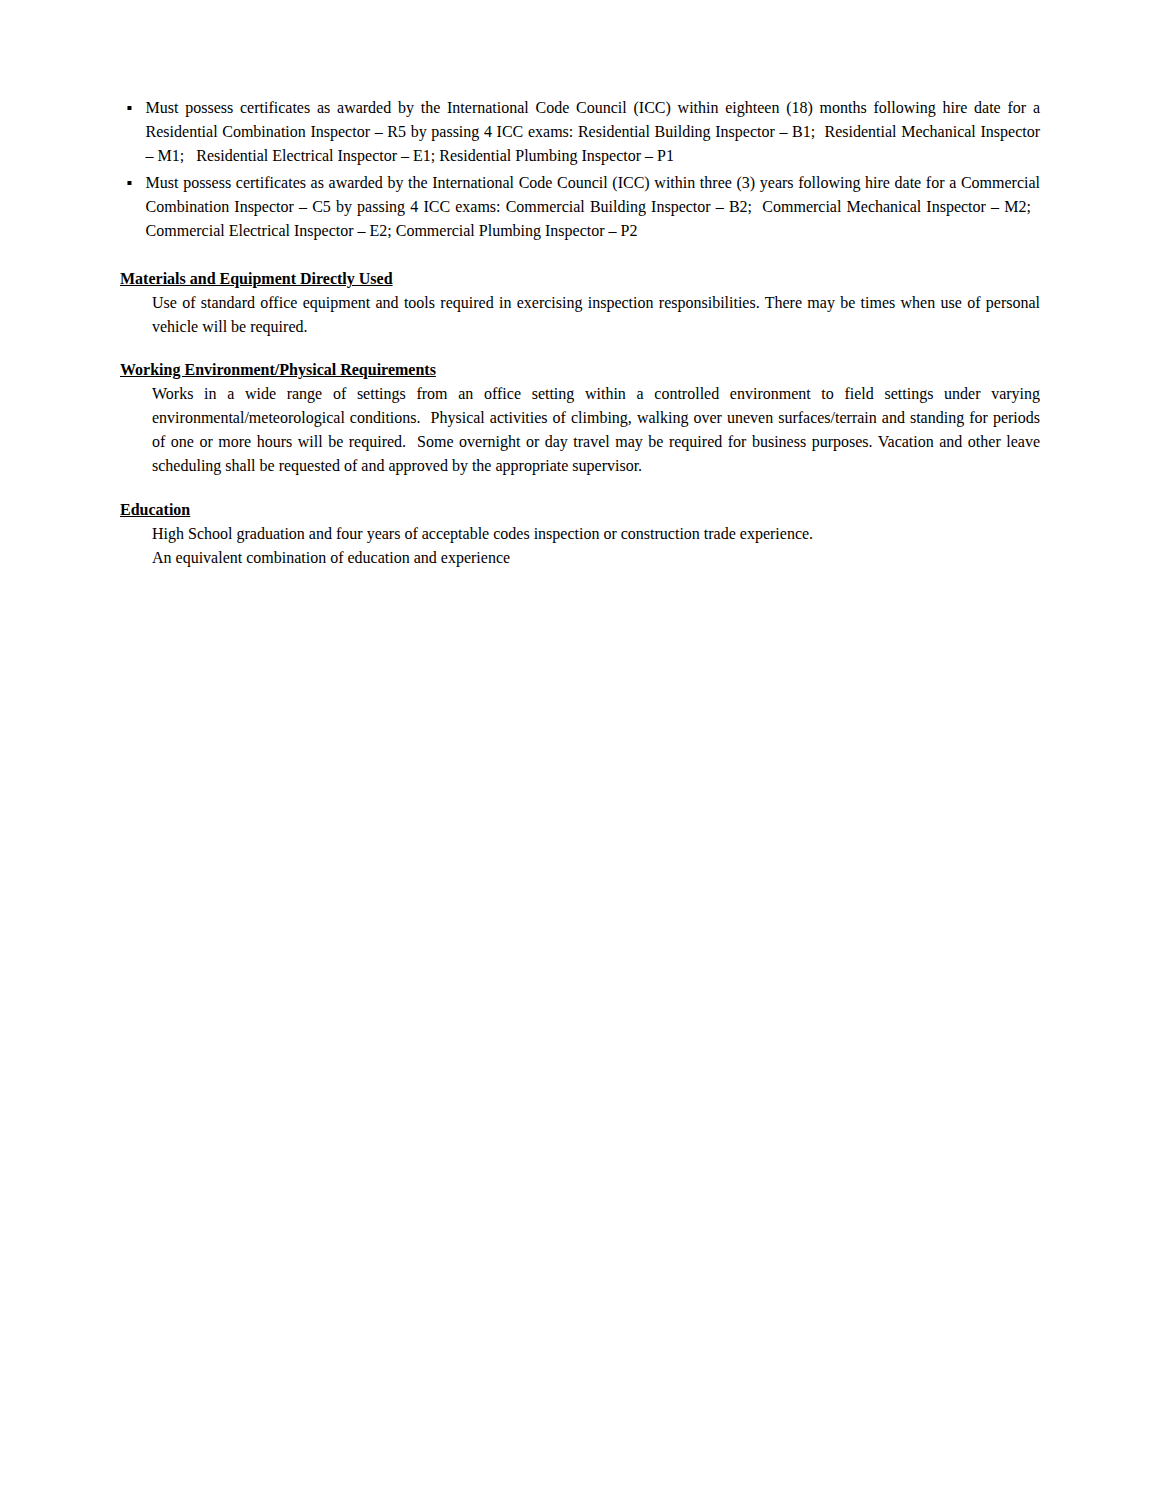Must possess certificates as awarded by the International Code Council (ICC) within eighteen (18) months following hire date for a Residential Combination Inspector – R5 by passing 4 ICC exams: Residential Building Inspector – B1; Residential Mechanical Inspector – M1; Residential Electrical Inspector – E1; Residential Plumbing Inspector – P1
Must possess certificates as awarded by the International Code Council (ICC) within three (3) years following hire date for a Commercial Combination Inspector – C5 by passing 4 ICC exams: Commercial Building Inspector – B2; Commercial Mechanical Inspector – M2; Commercial Electrical Inspector – E2; Commercial Plumbing Inspector – P2
Materials and Equipment Directly Used
Use of standard office equipment and tools required in exercising inspection responsibilities. There may be times when use of personal vehicle will be required.
Working Environment/Physical Requirements
Works in a wide range of settings from an office setting within a controlled environment to field settings under varying environmental/meteorological conditions. Physical activities of climbing, walking over uneven surfaces/terrain and standing for periods of one or more hours will be required. Some overnight or day travel may be required for business purposes. Vacation and other leave scheduling shall be requested of and approved by the appropriate supervisor.
Education
High School graduation and four years of acceptable codes inspection or construction trade experience.
An equivalent combination of education and experience